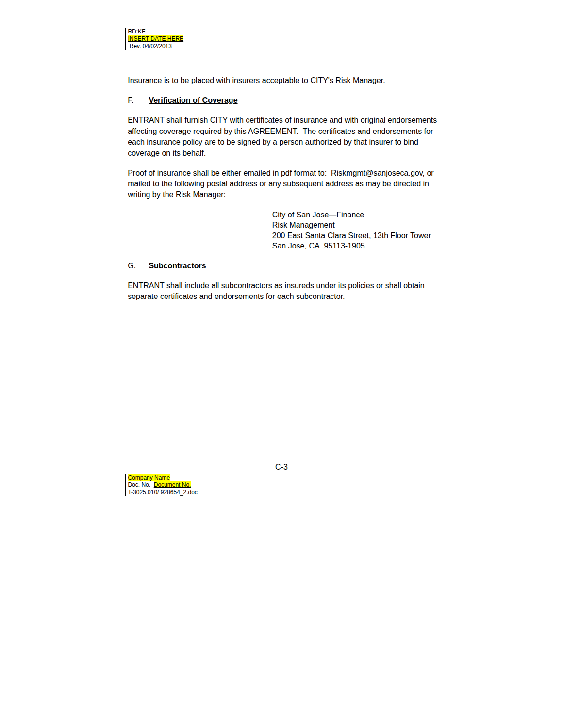RD:KF INSERT DATE HERE
Rev. 04/02/2013
Insurance is to be placed with insurers acceptable to CITY's Risk Manager.
F. Verification of Coverage
ENTRANT shall furnish CITY with certificates of insurance and with original endorsements affecting coverage required by this AGREEMENT. The certificates and endorsements for each insurance policy are to be signed by a person authorized by that insurer to bind coverage on its behalf.
Proof of insurance shall be either emailed in pdf format to: Riskmgmt@sanjoseca.gov, or mailed to the following postal address or any subsequent address as may be directed in writing by the Risk Manager:
City of San Jose—Finance
Risk Management
200 East Santa Clara Street, 13th Floor Tower
San Jose, CA 95113-1905
G. Subcontractors
ENTRANT shall include all subcontractors as insureds under its policies or shall obtain separate certificates and endorsements for each subcontractor.
C-3
Company Name
Doc. No. Document No.
T-3025.010/ 928654_2.doc